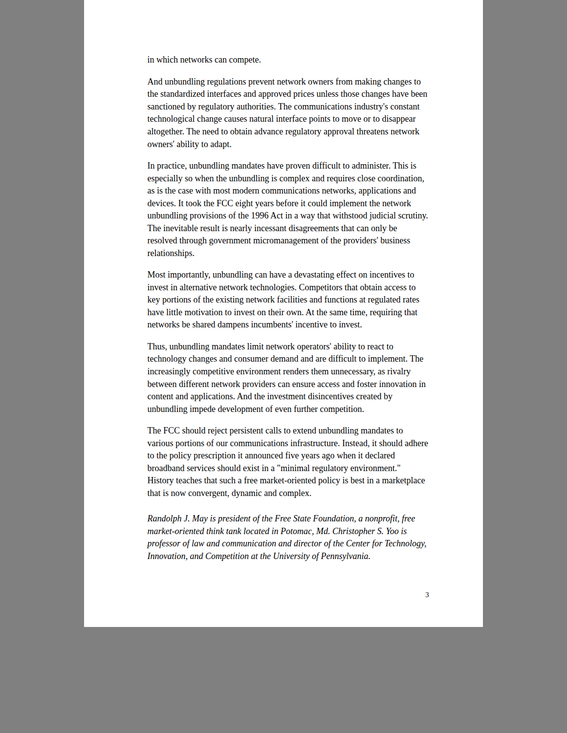in which networks can compete.
And unbundling regulations prevent network owners from making changes to the standardized interfaces and approved prices unless those changes have been sanctioned by regulatory authorities. The communications industry's constant technological change causes natural interface points to move or to disappear altogether. The need to obtain advance regulatory approval threatens network owners' ability to adapt.
In practice, unbundling mandates have proven difficult to administer. This is especially so when the unbundling is complex and requires close coordination, as is the case with most modern communications networks, applications and devices. It took the FCC eight years before it could implement the network unbundling provisions of the 1996 Act in a way that withstood judicial scrutiny. The inevitable result is nearly incessant disagreements that can only be resolved through government micromanagement of the providers' business relationships.
Most importantly, unbundling can have a devastating effect on incentives to invest in alternative network technologies. Competitors that obtain access to key portions of the existing network facilities and functions at regulated rates have little motivation to invest on their own. At the same time, requiring that networks be shared dampens incumbents' incentive to invest.
Thus, unbundling mandates limit network operators' ability to react to technology changes and consumer demand and are difficult to implement. The increasingly competitive environment renders them unnecessary, as rivalry between different network providers can ensure access and foster innovation in content and applications. And the investment disincentives created by unbundling impede development of even further competition.
The FCC should reject persistent calls to extend unbundling mandates to various portions of our communications infrastructure. Instead, it should adhere to the policy prescription it announced five years ago when it declared broadband services should exist in a "minimal regulatory environment." History teaches that such a free market-oriented policy is best in a marketplace that is now convergent, dynamic and complex.
Randolph J. May is president of the Free State Foundation, a nonprofit, free market-oriented think tank located in Potomac, Md. Christopher S. Yoo is professor of law and communication and director of the Center for Technology, Innovation, and Competition at the University of Pennsylvania.
3